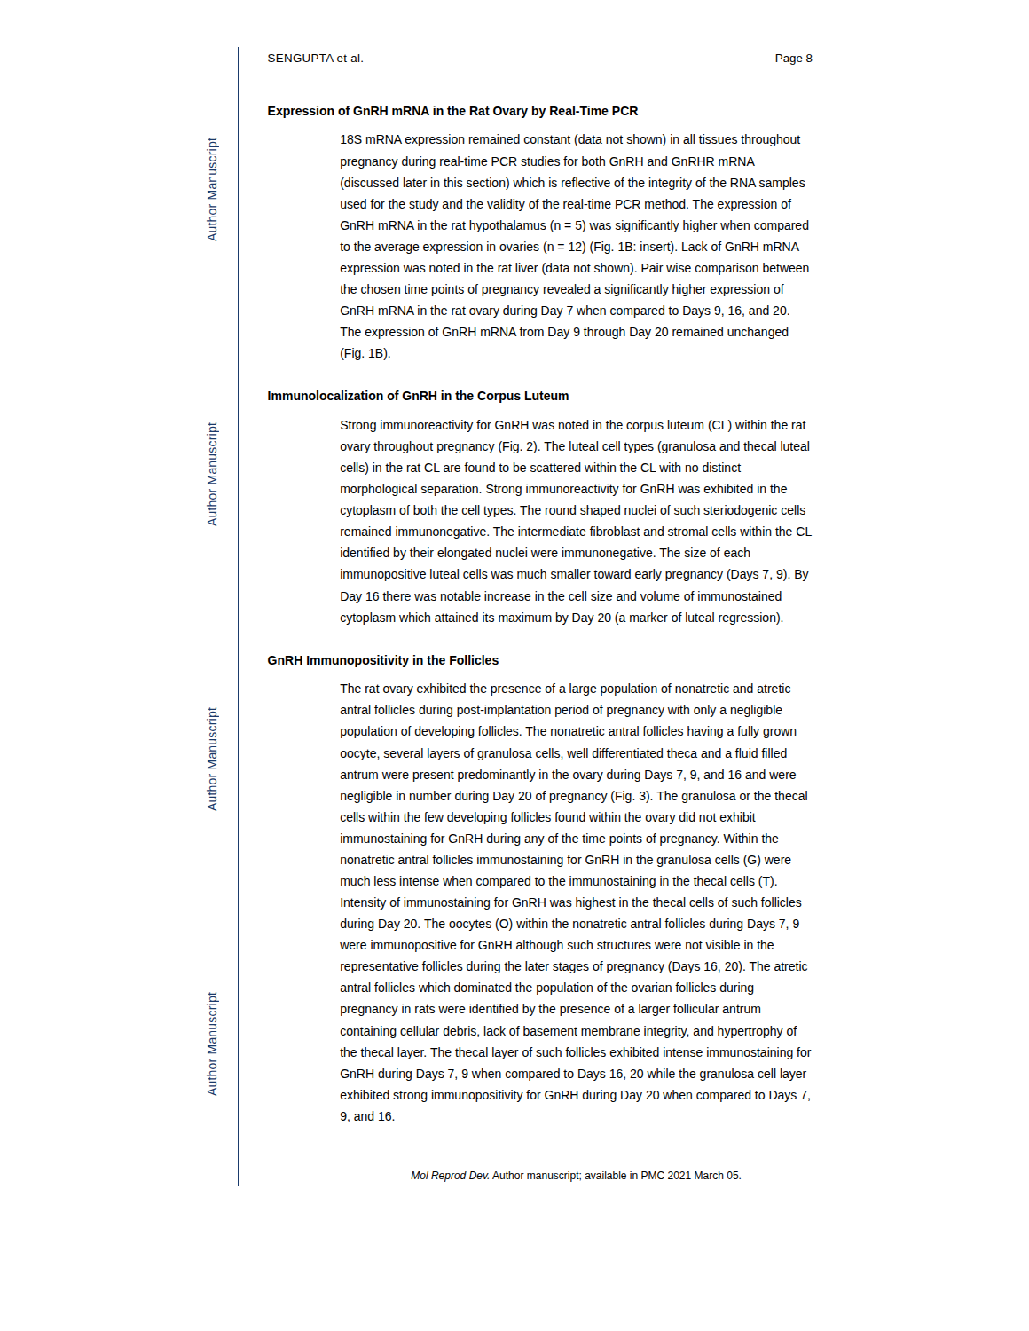Author Manuscript Author Manuscript Author Manuscript Author Manuscript
SENGUPTA et al.
Page 8
Expression of GnRH mRNA in the Rat Ovary by Real-Time PCR
18S mRNA expression remained constant (data not shown) in all tissues throughout pregnancy during real-time PCR studies for both GnRH and GnRHR mRNA (discussed later in this section) which is reflective of the integrity of the RNA samples used for the study and the validity of the real-time PCR method. The expression of GnRH mRNA in the rat hypothalamus (n = 5) was significantly higher when compared to the average expression in ovaries (n = 12) (Fig. 1B: insert). Lack of GnRH mRNA expression was noted in the rat liver (data not shown). Pair wise comparison between the chosen time points of pregnancy revealed a significantly higher expression of GnRH mRNA in the rat ovary during Day 7 when compared to Days 9, 16, and 20. The expression of GnRH mRNA from Day 9 through Day 20 remained unchanged (Fig. 1B).
Immunolocalization of GnRH in the Corpus Luteum
Strong immunoreactivity for GnRH was noted in the corpus luteum (CL) within the rat ovary throughout pregnancy (Fig. 2). The luteal cell types (granulosa and thecal luteal cells) in the rat CL are found to be scattered within the CL with no distinct morphological separation. Strong immunoreactivity for GnRH was exhibited in the cytoplasm of both the cell types. The round shaped nuclei of such steriodogenic cells remained immunonegative. The intermediate fibroblast and stromal cells within the CL identified by their elongated nuclei were immunonegative. The size of each immunopositive luteal cells was much smaller toward early pregnancy (Days 7, 9). By Day 16 there was notable increase in the cell size and volume of immunostained cytoplasm which attained its maximum by Day 20 (a marker of luteal regression).
GnRH Immunopositivity in the Follicles
The rat ovary exhibited the presence of a large population of nonatretic and atretic antral follicles during post-implantation period of pregnancy with only a negligible population of developing follicles. The nonatretic antral follicles having a fully grown oocyte, several layers of granulosa cells, well differentiated theca and a fluid filled antrum were present predominantly in the ovary during Days 7, 9, and 16 and were negligible in number during Day 20 of pregnancy (Fig. 3). The granulosa or the thecal cells within the few developing follicles found within the ovary did not exhibit immunostaining for GnRH during any of the time points of pregnancy. Within the nonatretic antral follicles immunostaining for GnRH in the granulosa cells (G) were much less intense when compared to the immunostaining in the thecal cells (T). Intensity of immunostaining for GnRH was highest in the thecal cells of such follicles during Day 20. The oocytes (O) within the nonatretic antral follicles during Days 7, 9 were immunopositive for GnRH although such structures were not visible in the representative follicles during the later stages of pregnancy (Days 16, 20). The atretic antral follicles which dominated the population of the ovarian follicles during pregnancy in rats were identified by the presence of a larger follicular antrum containing cellular debris, lack of basement membrane integrity, and hypertrophy of the thecal layer. The thecal layer of such follicles exhibited intense immunostaining for GnRH during Days 7, 9 when compared to Days 16, 20 while the granulosa cell layer exhibited strong immunopositivity for GnRH during Day 20 when compared to Days 7, 9, and 16.
Mol Reprod Dev. Author manuscript; available in PMC 2021 March 05.